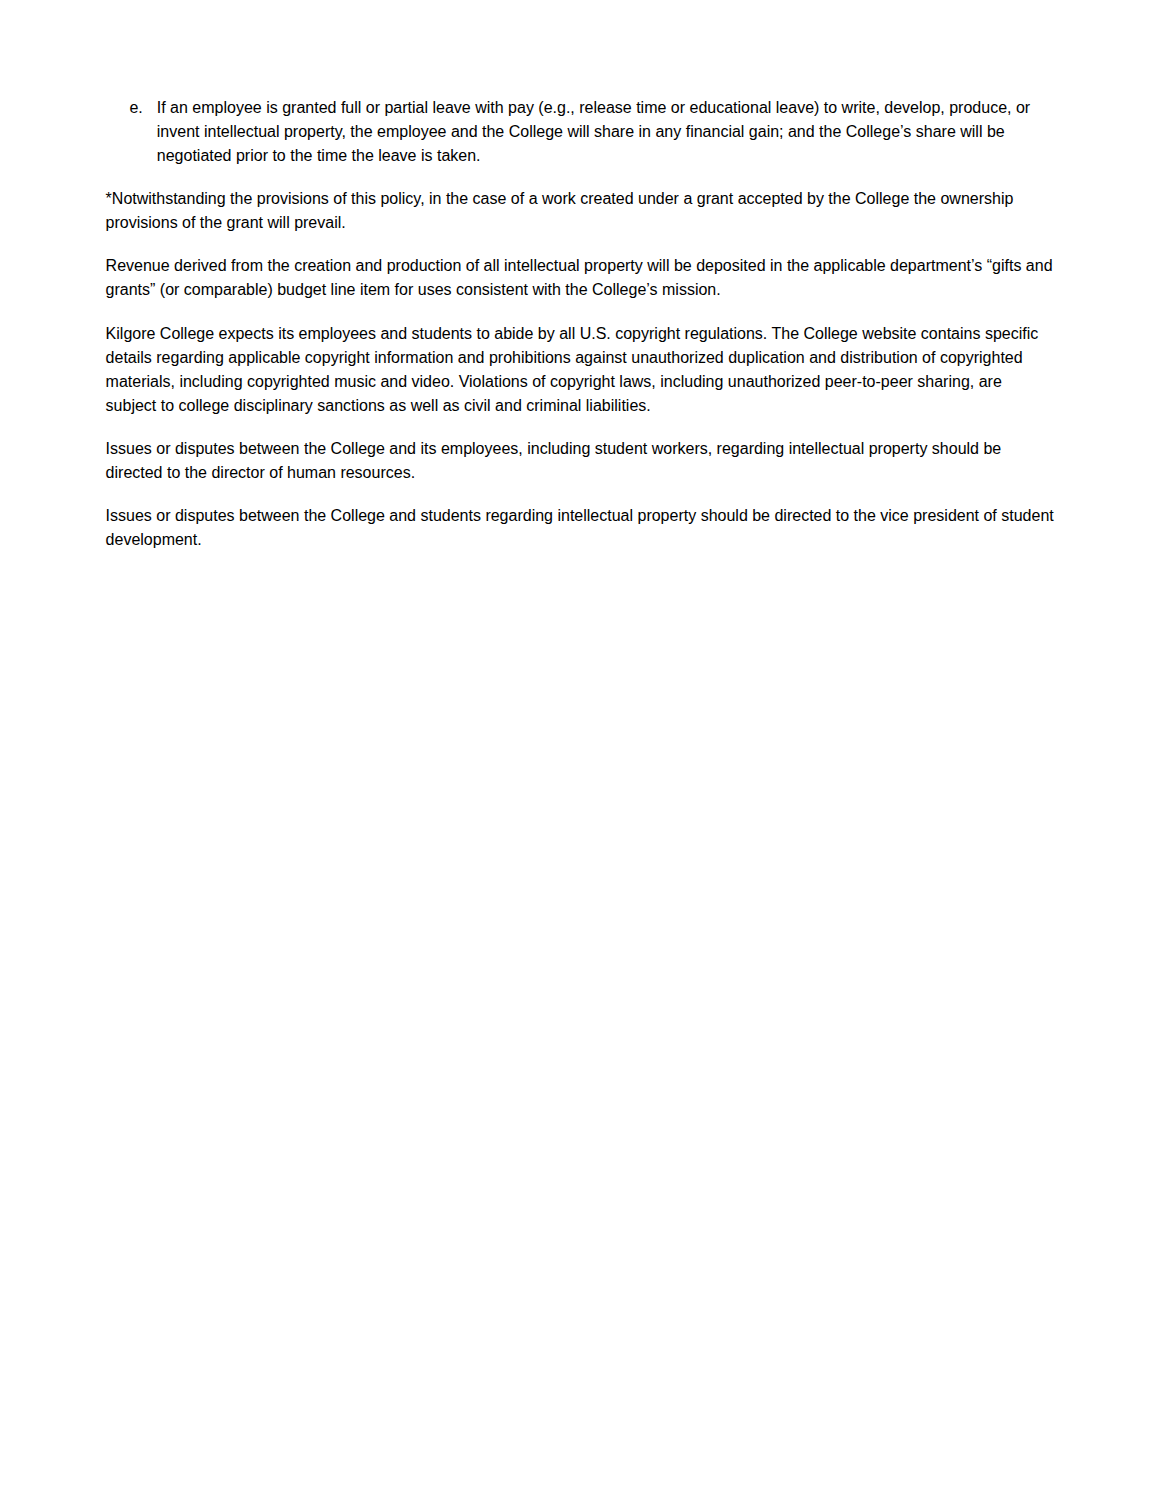If an employee is granted full or partial leave with pay (e.g., release time or educational leave) to write, develop, produce, or invent intellectual property, the employee and the College will share in any financial gain; and the College’s share will be negotiated prior to the time the leave is taken.
*Notwithstanding the provisions of this policy, in the case of a work created under a grant accepted by the College the ownership provisions of the grant will prevail.
Revenue derived from the creation and production of all intellectual property will be deposited in the applicable department’s “gifts and grants” (or comparable) budget line item for uses consistent with the College’s mission.
Kilgore College expects its employees and students to abide by all U.S. copyright regulations. The College website contains specific details regarding applicable copyright information and prohibitions against unauthorized duplication and distribution of copyrighted materials, including copyrighted music and video. Violations of copyright laws, including unauthorized peer-to-peer sharing, are subject to college disciplinary sanctions as well as civil and criminal liabilities.
Issues or disputes between the College and its employees, including student workers, regarding intellectual property should be directed to the director of human resources.
Issues or disputes between the College and students regarding intellectual property should be directed to the vice president of student development.